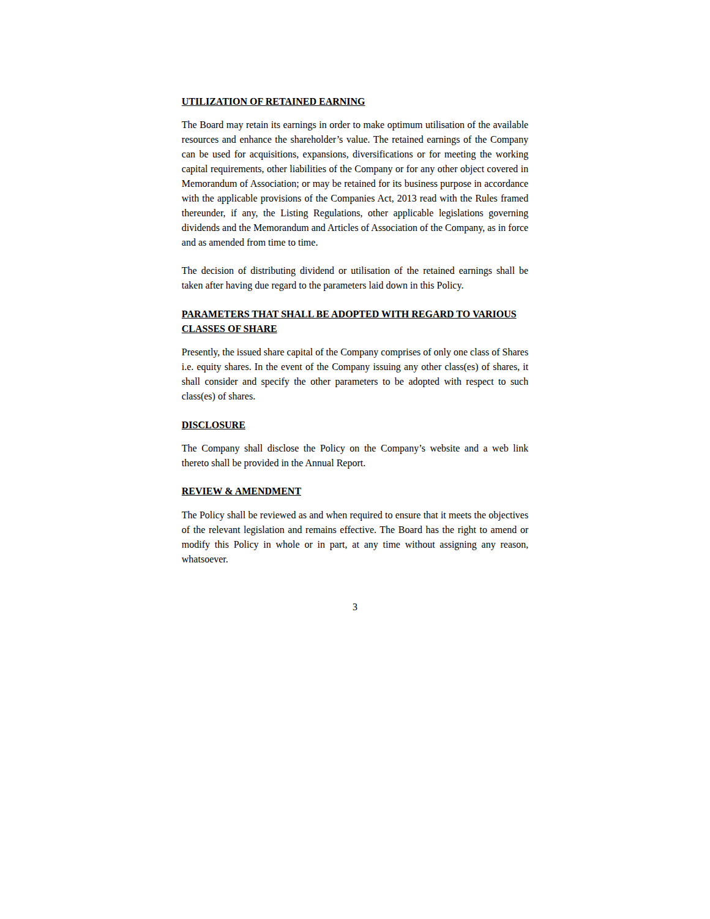UTILIZATION OF RETAINED EARNING
The Board may retain its earnings in order to make optimum utilisation of the available resources and enhance the shareholder’s value. The retained earnings of the Company can be used for acquisitions, expansions, diversifications or for meeting the working capital requirements, other liabilities of the Company or for any other object covered in Memorandum of Association; or may be retained for its business purpose in accordance with the applicable provisions of the Companies Act, 2013 read with the Rules framed thereunder, if any, the Listing Regulations, other applicable legislations governing dividends and the Memorandum and Articles of Association of the Company, as in force and as amended from time to time.
The decision of distributing dividend or utilisation of the retained earnings shall be taken after having due regard to the parameters laid down in this Policy.
PARAMETERS THAT SHALL BE ADOPTED WITH REGARD TO VARIOUS CLASSES OF SHARE
Presently, the issued share capital of the Company comprises of only one class of Shares i.e. equity shares. In the event of the Company issuing any other class(es) of shares, it shall consider and specify the other parameters to be adopted with respect to such class(es) of shares.
DISCLOSURE
The Company shall disclose the Policy on the Company’s website and a web link thereto shall be provided in the Annual Report.
REVIEW & AMENDMENT
The Policy shall be reviewed as and when required to ensure that it meets the objectives of the relevant legislation and remains effective. The Board has the right to amend or modify this Policy in whole or in part, at any time without assigning any reason, whatsoever.
3